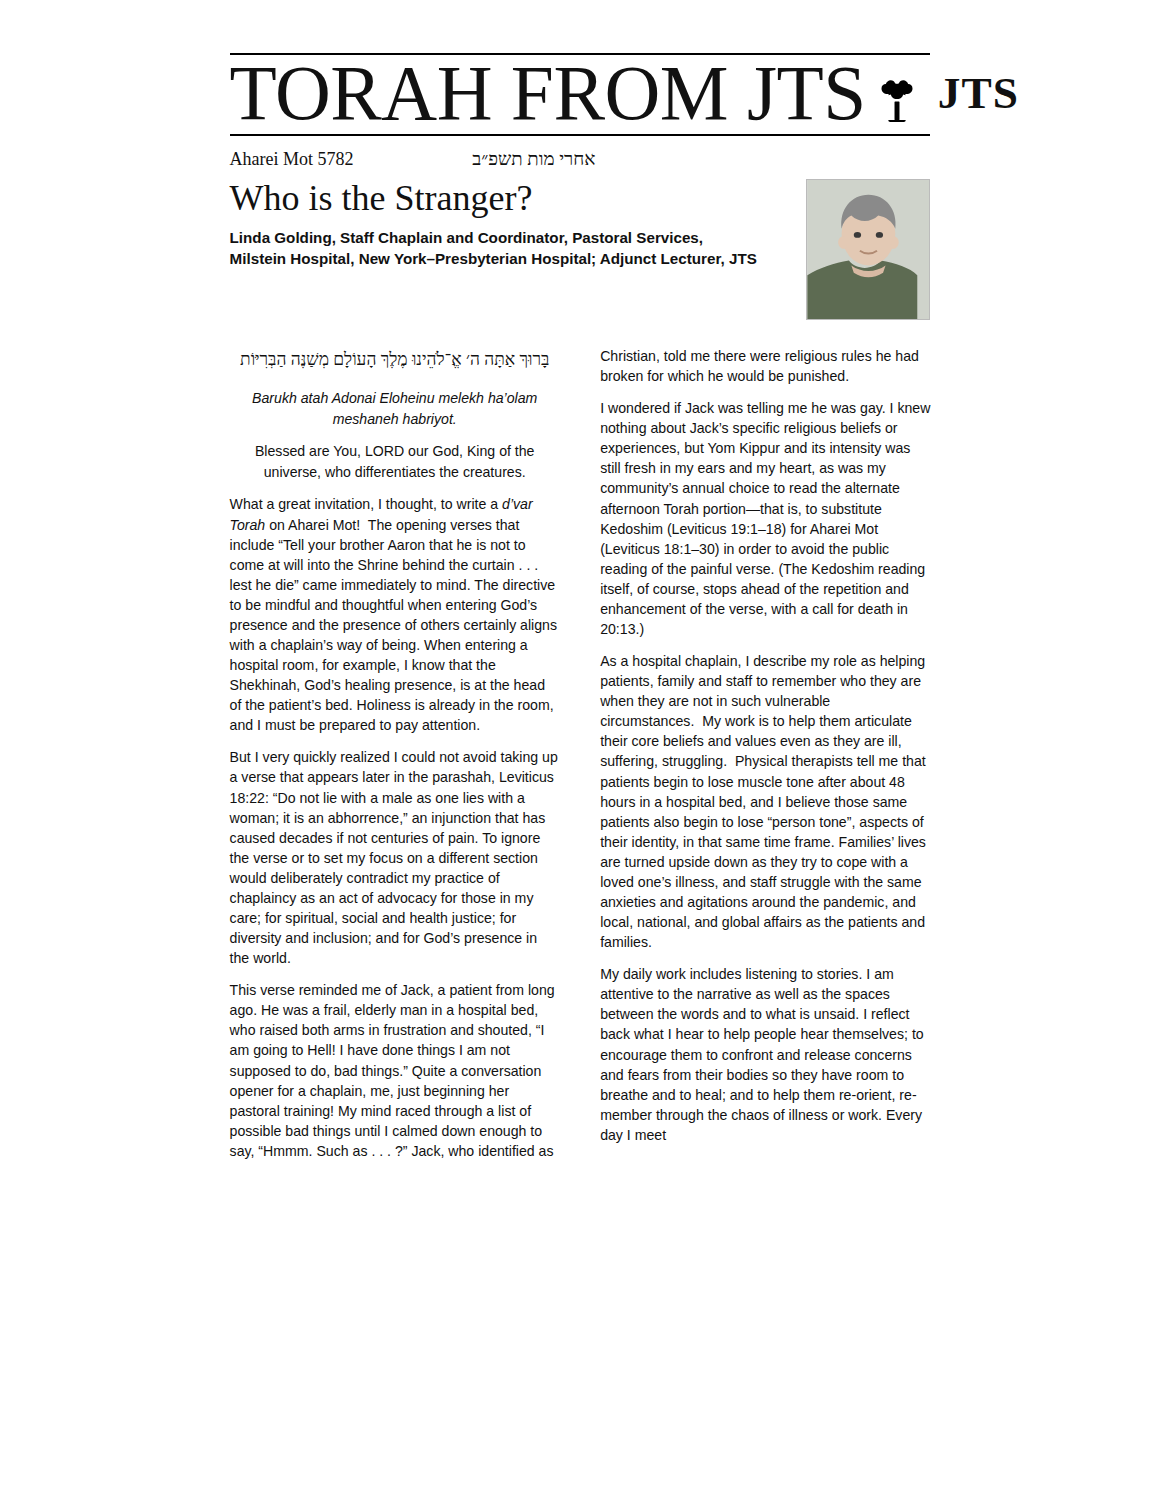TORAH FROM JTS
JTS
Aharei Mot 5782 אחרי מות תשפ״ב
Who is the Stranger?
Linda Golding, Staff Chaplain and Coordinator, Pastoral Services,
Milstein Hospital, New York–Presbyterian Hospital; Adjunct Lecturer, JTS
בָּרוּךְ אַתָּה ה׳ אֱ־לֹהֵינוּ מֶלֶךְ הָעוֹלָם מְשַׁנֶּה הַבְּרִיּוֹת
Barukh atah Adonai Eloheinu melekh ha’olam meshaneh habriyot.
Blessed are You, LORD our God, King of the universe, who differentiates the creatures.
What a great invitation, I thought, to write a d’var Torah on Aharei Mot! The opening verses that include “Tell your brother Aaron that he is not to come at will into the Shrine behind the curtain . . . lest he die” came immediately to mind. The directive to be mindful and thoughtful when entering God’s presence and the presence of others certainly aligns with a chaplain’s way of being. When entering a hospital room, for example, I know that the Shekhinah, God’s healing presence, is at the head of the patient’s bed. Holiness is already in the room, and I must be prepared to pay attention.
But I very quickly realized I could not avoid taking up a verse that appears later in the parashah, Leviticus 18:22: “Do not lie with a male as one lies with a woman; it is an abhorrence,” an injunction that has caused decades if not centuries of pain. To ignore the verse or to set my focus on a different section would deliberately contradict my practice of chaplaincy as an act of advocacy for those in my care; for spiritual, social and health justice; for diversity and inclusion; and for God’s presence in the world.
This verse reminded me of Jack, a patient from long ago. He was a frail, elderly man in a hospital bed, who raised both arms in frustration and shouted, “I am going to Hell! I have done things I am not supposed to do, bad things.” Quite a conversation opener for a chaplain, me, just beginning her pastoral training! My mind raced through a list of possible bad things until I calmed down enough to say, “Hmmm. Such as . . . ?” Jack, who identified as Christian, told me there were religious rules he had broken for which he would be punished.
I wondered if Jack was telling me he was gay. I knew nothing about Jack’s specific religious beliefs or experiences, but Yom Kippur and its intensity was still fresh in my ears and my heart, as was my community’s annual choice to read the alternate afternoon Torah portion—that is, to substitute Kedoshim (Leviticus 19:1–18) for Aharei Mot (Leviticus 18:1–30) in order to avoid the public reading of the painful verse. (The Kedoshim reading itself, of course, stops ahead of the repetition and enhancement of the verse, with a call for death in 20:13.)
As a hospital chaplain, I describe my role as helping patients, family and staff to remember who they are when they are not in such vulnerable circumstances. My work is to help them articulate their core beliefs and values even as they are ill, suffering, struggling. Physical therapists tell me that patients begin to lose muscle tone after about 48 hours in a hospital bed, and I believe those same patients also begin to lose “person tone”, aspects of their identity, in that same time frame. Families’ lives are turned upside down as they try to cope with a loved one’s illness, and staff struggle with the same anxieties and agitations around the pandemic, and local, national, and global affairs as the patients and families.
My daily work includes listening to stories. I am attentive to the narrative as well as the spaces between the words and to what is unsaid. I reflect back what I hear to help people hear themselves; to encourage them to confront and release concerns and fears from their bodies so they have room to breathe and to heal; and to help them re-orient, re-member through the chaos of illness or work. Every day I meet